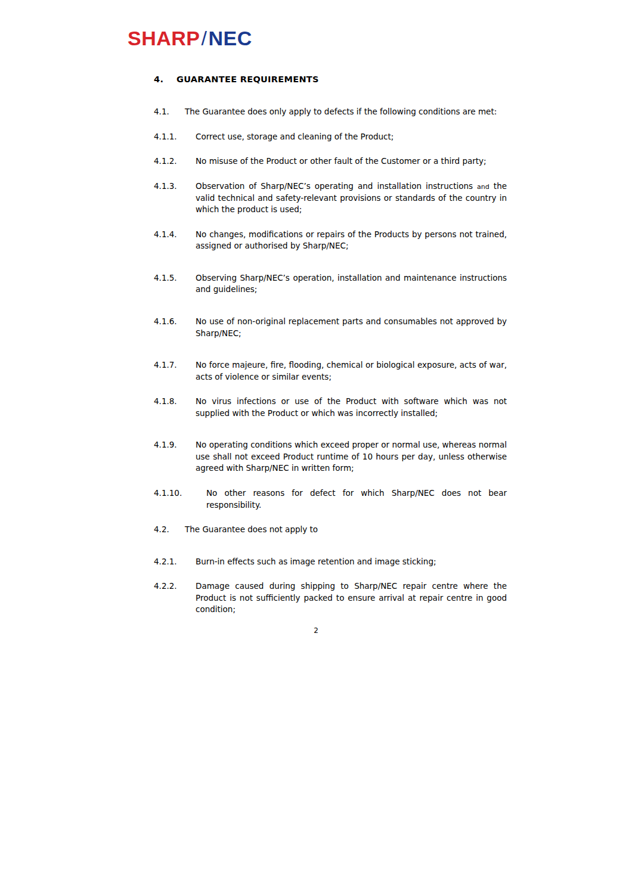SHARP/NEC
4. GUARANTEE REQUIREMENTS
4.1.
The Guarantee does only apply to defects if the following conditions are met:
4.1.1.
Correct use, storage and cleaning of the Product;
4.1.2.
No misuse of the Product or other fault of the Customer or a third party;
4.1.3.
Observation of Sharp/NEC’s operating and installation instructions and the valid technical and safety-relevant provisions or standards of the country in which the product is used;
4.1.4.
No changes, modifications or repairs of the Products by persons not trained, assigned or authorised by Sharp/NEC;
4.1.5.
Observing Sharp/NEC’s operation, installation and maintenance instructions and guidelines;
4.1.6.
No use of non-original replacement parts and consumables not approved by Sharp/NEC;
4.1.7.
No force majeure, fire, flooding, chemical or biological exposure, acts of war, acts of violence or similar events;
4.1.8.
No virus infections or use of the Product with software which was not supplied with the Product or which was incorrectly installed;
4.1.9.
No operating conditions which exceed proper or normal use, whereas normal use shall not exceed Product runtime of 10 hours per day, unless otherwise agreed with Sharp/NEC in written form;
4.1.10.
No other reasons for defect for which Sharp/NEC does not bear responsibility.
4.2.
The Guarantee does not apply to
4.2.1.
Burn-in effects such as image retention and image sticking;
4.2.2.
Damage caused during shipping to Sharp/NEC repair centre where the Product is not sufficiently packed to ensure arrival at repair centre in good condition;
2